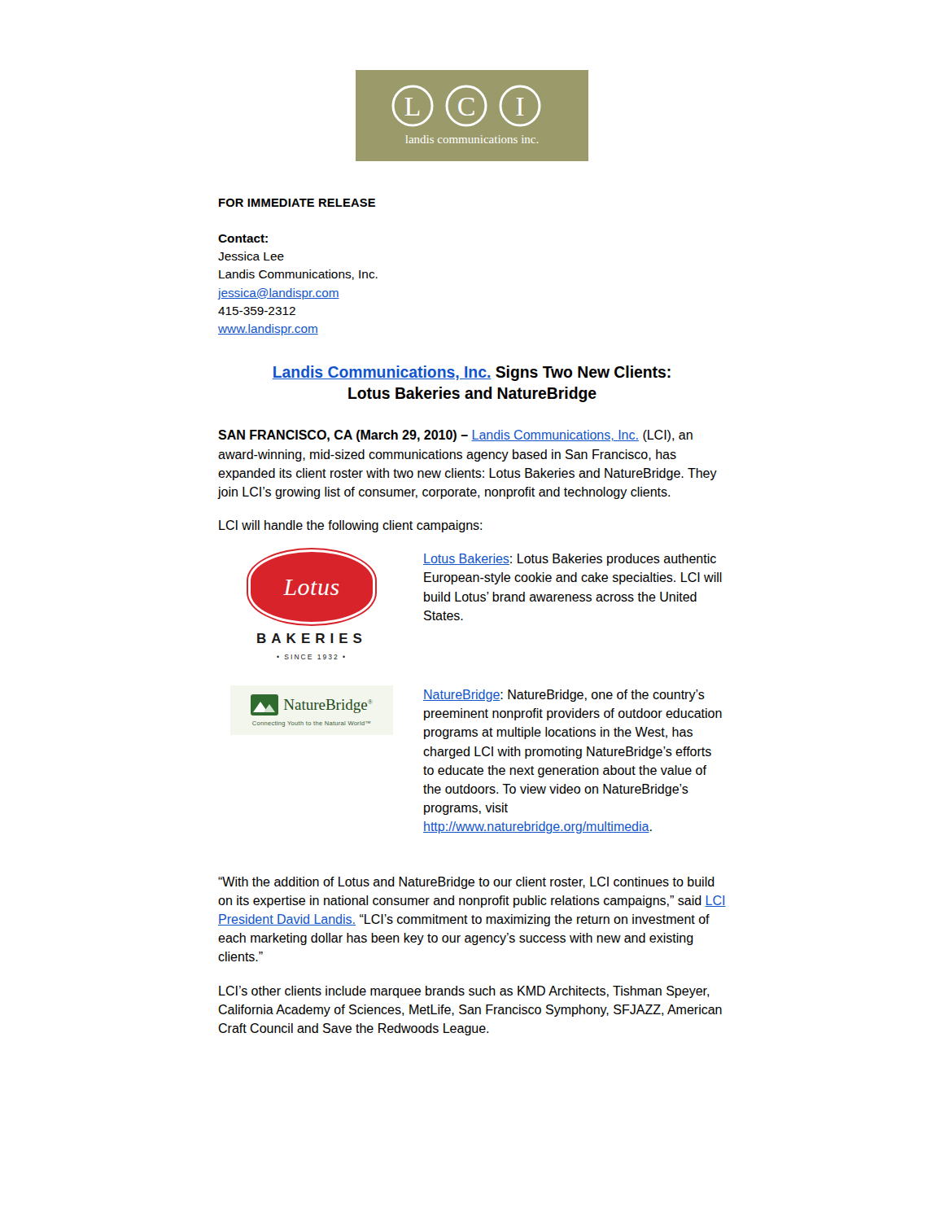L C I landis communications inc.
FOR IMMEDIATE RELEASE
Contact:
Jessica Lee
Landis Communications, Inc.
jessica@landispr.com
415-359-2312
www.landispr.com
Landis Communications, Inc. Signs Two New Clients:
Lotus Bakeries and NatureBridge
SAN FRANCISCO, CA (March 29, 2010) – Landis Communications, Inc. (LCI), an award-winning, mid-sized communications agency based in San Francisco, has expanded its client roster with two new clients: Lotus Bakeries and NatureBridge. They join LCI’s growing list of consumer, corporate, nonprofit and technology clients.
LCI will handle the following client campaigns:
Lotus
BAKERIES
• SINCE 1932 •
Lotus Bakeries: Lotus Bakeries produces authentic European-style cookie and cake specialties. LCI will build Lotus’ brand awareness across the United States.
NatureBridge®
Connecting Youth to the Natural World™
NatureBridge: NatureBridge, one of the country’s preeminent nonprofit providers of outdoor education programs at multiple locations in the West, has charged LCI with promoting NatureBridge’s efforts to educate the next generation about the value of the outdoors. To view video on NatureBridge’s programs, visit http://www.naturebridge.org/multimedia.
“With the addition of Lotus and NatureBridge to our client roster, LCI continues to build on its expertise in national consumer and nonprofit public relations campaigns,” said LCI President David Landis. “LCI’s commitment to maximizing the return on investment of each marketing dollar has been key to our agency’s success with new and existing clients.”
LCI’s other clients include marquee brands such as KMD Architects, Tishman Speyer, California Academy of Sciences, MetLife, San Francisco Symphony, SFJAZZ, American Craft Council and Save the Redwoods League.